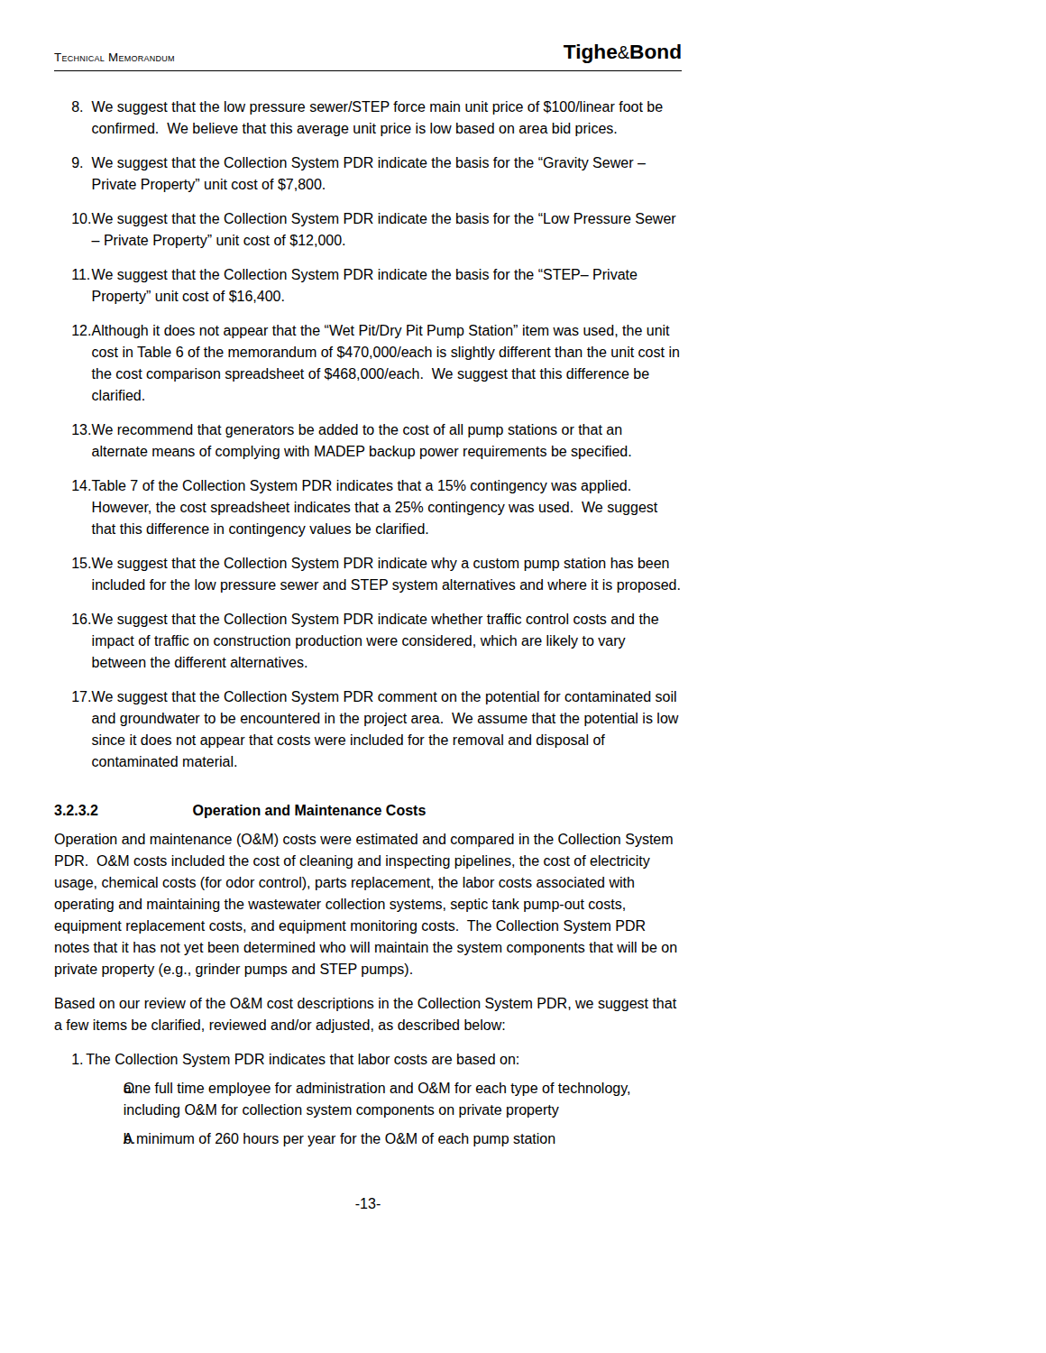Technical Memorandum
Tighe&Bond
8. We suggest that the low pressure sewer/STEP force main unit price of $100/linear foot be confirmed. We believe that this average unit price is low based on area bid prices.
9. We suggest that the Collection System PDR indicate the basis for the “Gravity Sewer – Private Property” unit cost of $7,800.
10. We suggest that the Collection System PDR indicate the basis for the “Low Pressure Sewer – Private Property” unit cost of $12,000.
11. We suggest that the Collection System PDR indicate the basis for the “STEP– Private Property” unit cost of $16,400.
12. Although it does not appear that the “Wet Pit/Dry Pit Pump Station” item was used, the unit cost in Table 6 of the memorandum of $470,000/each is slightly different than the unit cost in the cost comparison spreadsheet of $468,000/each. We suggest that this difference be clarified.
13. We recommend that generators be added to the cost of all pump stations or that an alternate means of complying with MADEP backup power requirements be specified.
14. Table 7 of the Collection System PDR indicates that a 15% contingency was applied. However, the cost spreadsheet indicates that a 25% contingency was used. We suggest that this difference in contingency values be clarified.
15. We suggest that the Collection System PDR indicate why a custom pump station has been included for the low pressure sewer and STEP system alternatives and where it is proposed.
16. We suggest that the Collection System PDR indicate whether traffic control costs and the impact of traffic on construction production were considered, which are likely to vary between the different alternatives.
17. We suggest that the Collection System PDR comment on the potential for contaminated soil and groundwater to be encountered in the project area. We assume that the potential is low since it does not appear that costs were included for the removal and disposal of contaminated material.
3.2.3.2 Operation and Maintenance Costs
Operation and maintenance (O&M) costs were estimated and compared in the Collection System PDR. O&M costs included the cost of cleaning and inspecting pipelines, the cost of electricity usage, chemical costs (for odor control), parts replacement, the labor costs associated with operating and maintaining the wastewater collection systems, septic tank pump-out costs, equipment replacement costs, and equipment monitoring costs. The Collection System PDR notes that it has not yet been determined who will maintain the system components that will be on private property (e.g., grinder pumps and STEP pumps).
Based on our review of the O&M cost descriptions in the Collection System PDR, we suggest that a few items be clarified, reviewed and/or adjusted, as described below:
1. The Collection System PDR indicates that labor costs are based on:
a. One full time employee for administration and O&M for each type of technology, including O&M for collection system components on private property
b. A minimum of 260 hours per year for the O&M of each pump station
-13-